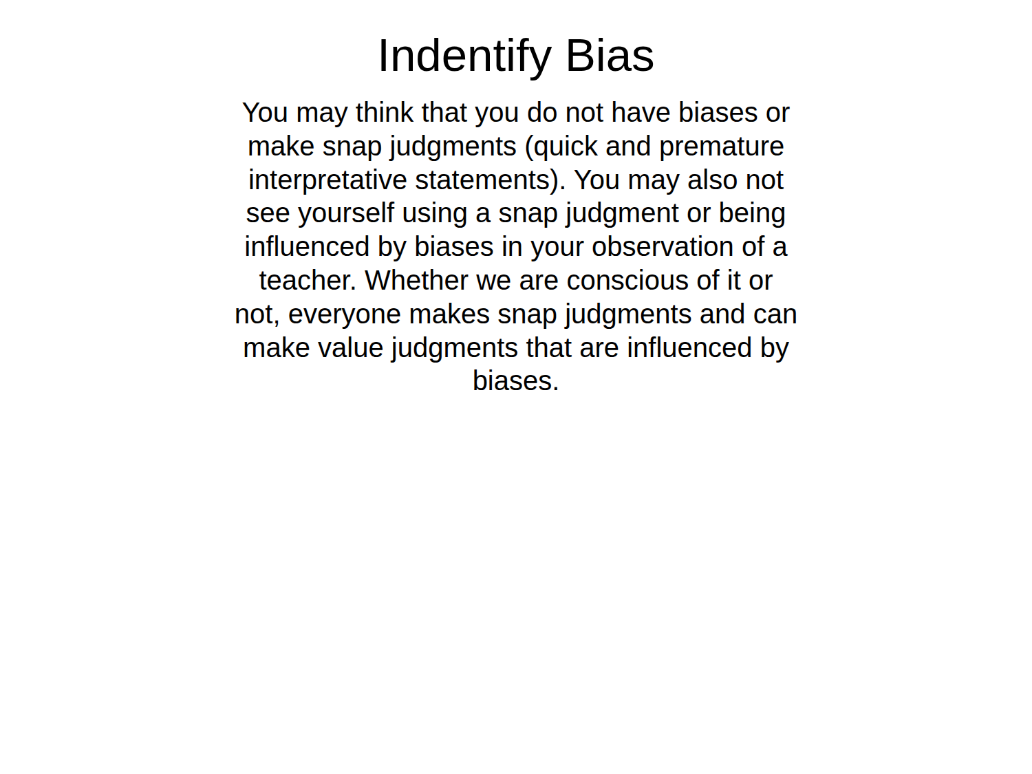Indentify Bias
You may think that you do not have biases or make snap judgments (quick and premature interpretative statements). You may also not see yourself using a snap judgment or being influenced by biases in your observation of a teacher. Whether we are conscious of it or not, everyone makes snap judgments and can make value judgments that are influenced by biases.